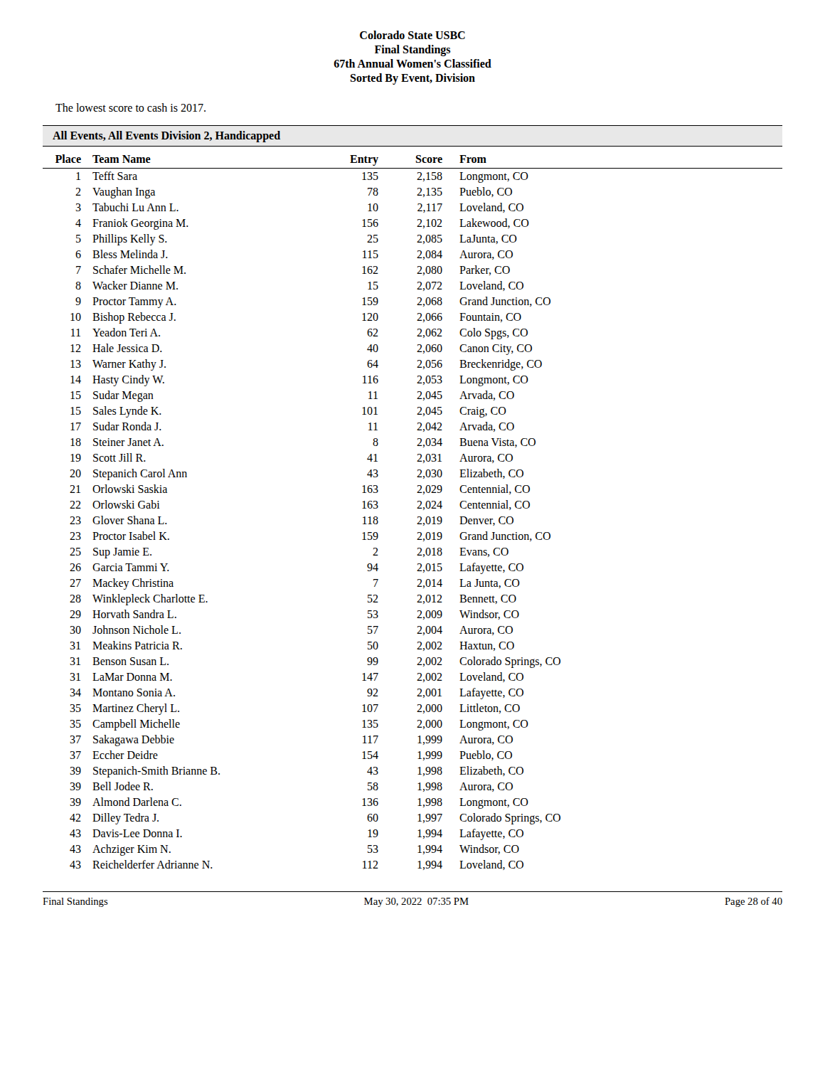Colorado State USBC
Final Standings
67th Annual Women's Classified
Sorted By Event, Division
The lowest score to cash is 2017.
All Events, All Events Division 2, Handicapped
| Place | Team Name | Entry | Score | From |
| --- | --- | --- | --- | --- |
| 1 | Tefft Sara | 135 | 2,158 | Longmont, CO |
| 2 | Vaughan Inga | 78 | 2,135 | Pueblo, CO |
| 3 | Tabuchi Lu Ann L. | 10 | 2,117 | Loveland, CO |
| 4 | Franiok Georgina M. | 156 | 2,102 | Lakewood, CO |
| 5 | Phillips Kelly S. | 25 | 2,085 | LaJunta, CO |
| 6 | Bless Melinda J. | 115 | 2,084 | Aurora, CO |
| 7 | Schafer Michelle M. | 162 | 2,080 | Parker, CO |
| 8 | Wacker Dianne M. | 15 | 2,072 | Loveland, CO |
| 9 | Proctor Tammy A. | 159 | 2,068 | Grand Junction, CO |
| 10 | Bishop Rebecca J. | 120 | 2,066 | Fountain, CO |
| 11 | Yeadon Teri A. | 62 | 2,062 | Colo Spgs, CO |
| 12 | Hale Jessica D. | 40 | 2,060 | Canon City, CO |
| 13 | Warner Kathy J. | 64 | 2,056 | Breckenridge, CO |
| 14 | Hasty Cindy W. | 116 | 2,053 | Longmont, CO |
| 15 | Sudar Megan | 11 | 2,045 | Arvada, CO |
| 15 | Sales Lynde K. | 101 | 2,045 | Craig, CO |
| 17 | Sudar Ronda J. | 11 | 2,042 | Arvada, CO |
| 18 | Steiner Janet A. | 8 | 2,034 | Buena Vista, CO |
| 19 | Scott Jill R. | 41 | 2,031 | Aurora, CO |
| 20 | Stepanich Carol Ann | 43 | 2,030 | Elizabeth, CO |
| 21 | Orlowski Saskia | 163 | 2,029 | Centennial, CO |
| 22 | Orlowski Gabi | 163 | 2,024 | Centennial, CO |
| 23 | Glover Shana L. | 118 | 2,019 | Denver, CO |
| 23 | Proctor Isabel K. | 159 | 2,019 | Grand Junction, CO |
| 25 | Sup Jamie E. | 2 | 2,018 | Evans, CO |
| 26 | Garcia Tammi Y. | 94 | 2,015 | Lafayette, CO |
| 27 | Mackey Christina | 7 | 2,014 | La Junta, CO |
| 28 | Winklepleck Charlotte E. | 52 | 2,012 | Bennett, CO |
| 29 | Horvath Sandra L. | 53 | 2,009 | Windsor, CO |
| 30 | Johnson Nichole L. | 57 | 2,004 | Aurora, CO |
| 31 | Meakins Patricia R. | 50 | 2,002 | Haxtun, CO |
| 31 | Benson Susan L. | 99 | 2,002 | Colorado Springs, CO |
| 31 | LaMar Donna M. | 147 | 2,002 | Loveland, CO |
| 34 | Montano Sonia A. | 92 | 2,001 | Lafayette, CO |
| 35 | Martinez Cheryl L. | 107 | 2,000 | Littleton, CO |
| 35 | Campbell Michelle | 135 | 2,000 | Longmont, CO |
| 37 | Sakagawa Debbie | 117 | 1,999 | Aurora, CO |
| 37 | Eccher Deidre | 154 | 1,999 | Pueblo, CO |
| 39 | Stepanich-Smith Brianne B. | 43 | 1,998 | Elizabeth, CO |
| 39 | Bell Jodee R. | 58 | 1,998 | Aurora, CO |
| 39 | Almond Darlena C. | 136 | 1,998 | Longmont, CO |
| 42 | Dilley Tedra J. | 60 | 1,997 | Colorado Springs, CO |
| 43 | Davis-Lee Donna I. | 19 | 1,994 | Lafayette, CO |
| 43 | Achziger Kim N. | 53 | 1,994 | Windsor, CO |
| 43 | Reichelderfer Adrianne N. | 112 | 1,994 | Loveland, CO |
Final Standings
May 30, 2022 07:35 PM
Page 28 of 40